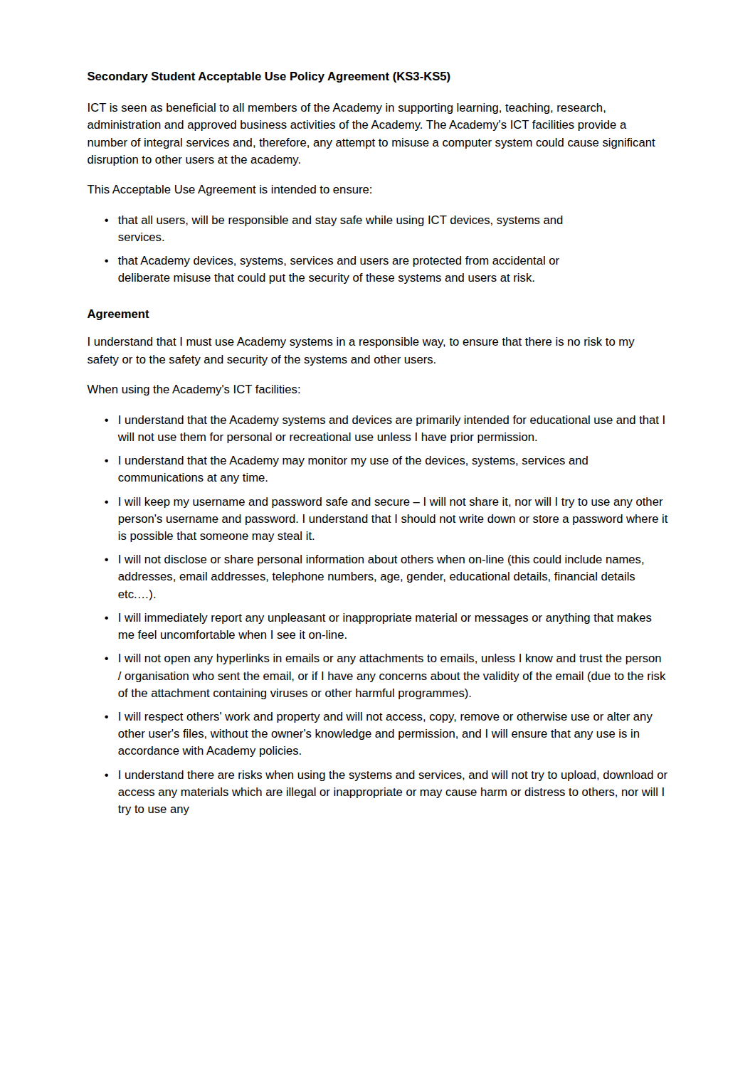Secondary Student Acceptable Use Policy Agreement (KS3-KS5)
ICT is seen as beneficial to all members of the Academy in supporting learning, teaching, research, administration and approved business activities of the Academy. The Academy's ICT facilities provide a number of integral services and, therefore, any attempt to misuse a computer system could cause significant disruption to other users at the academy.
This Acceptable Use Agreement is intended to ensure:
that all users, will be responsible and stay safe while using ICT devices, systems and
services.
that Academy devices, systems, services and users are protected from accidental or
deliberate misuse that could put the security of these systems and users at risk.
Agreement
I understand that I must use Academy systems in a responsible way, to ensure that there is no risk to my safety or to the safety and security of the systems and other users.
When using the Academy's ICT facilities:
I understand that the Academy systems and devices are primarily intended for educational use and that I will not use them for personal or recreational use unless I have prior permission.
I understand that the Academy may monitor my use of the devices, systems, services and communications at any time.
I will keep my username and password safe and secure – I will not share it, nor will I try to use any other person's username and password. I understand that I should not write down or store a password where it is possible that someone may steal it.
I will not disclose or share personal information about others when on-line (this could include names, addresses, email addresses, telephone numbers, age, gender, educational details, financial details etc.…).
I will immediately report any unpleasant or inappropriate material or messages or anything that makes me feel uncomfortable when I see it on-line.
I will not open any hyperlinks in emails or any attachments to emails, unless I know and trust the person / organisation who sent the email, or if I have any concerns about the validity of the email (due to the risk of the attachment containing viruses or other harmful programmes).
I will respect others' work and property and will not access, copy, remove or otherwise use or alter any other user's files, without the owner's knowledge and permission, and I will ensure that any use is in accordance with Academy policies.
I understand there are risks when using the systems and services, and will not try to upload, download or access any materials which are illegal or inappropriate or may cause harm or distress to others, nor will I try to use any